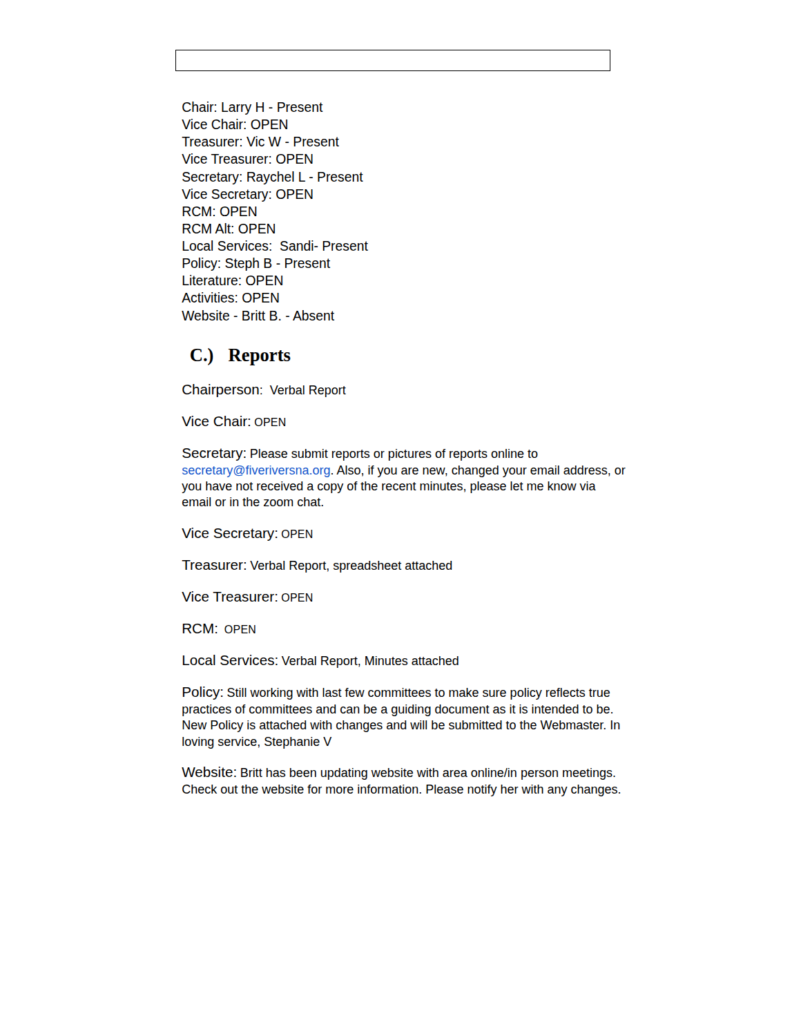Chair: Larry H - Present
Vice Chair: OPEN
Treasurer: Vic W - Present
Vice Treasurer: OPEN
Secretary: Raychel L - Present
Vice Secretary: OPEN
RCM: OPEN
RCM Alt: OPEN
Local Services: Sandi- Present
Policy: Steph B - Present
Literature: OPEN
Activities: OPEN
Website - Britt B. - Absent
C.) Reports
Chairperson: Verbal Report
Vice Chair: OPEN
Secretary: Please submit reports or pictures of reports online to secretary@fiveriversna.org. Also, if you are new, changed your email address, or you have not received a copy of the recent minutes, please let me know via email or in the zoom chat.
Vice Secretary: OPEN
Treasurer: Verbal Report, spreadsheet attached
Vice Treasurer: OPEN
RCM: OPEN
Local Services: Verbal Report, Minutes attached
Policy: Still working with last few committees to make sure policy reflects true practices of committees and can be a guiding document as it is intended to be. New Policy is attached with changes and will be submitted to the Webmaster. In loving service, Stephanie V
Website: Britt has been updating website with area online/in person meetings. Check out the website for more information. Please notify her with any changes.